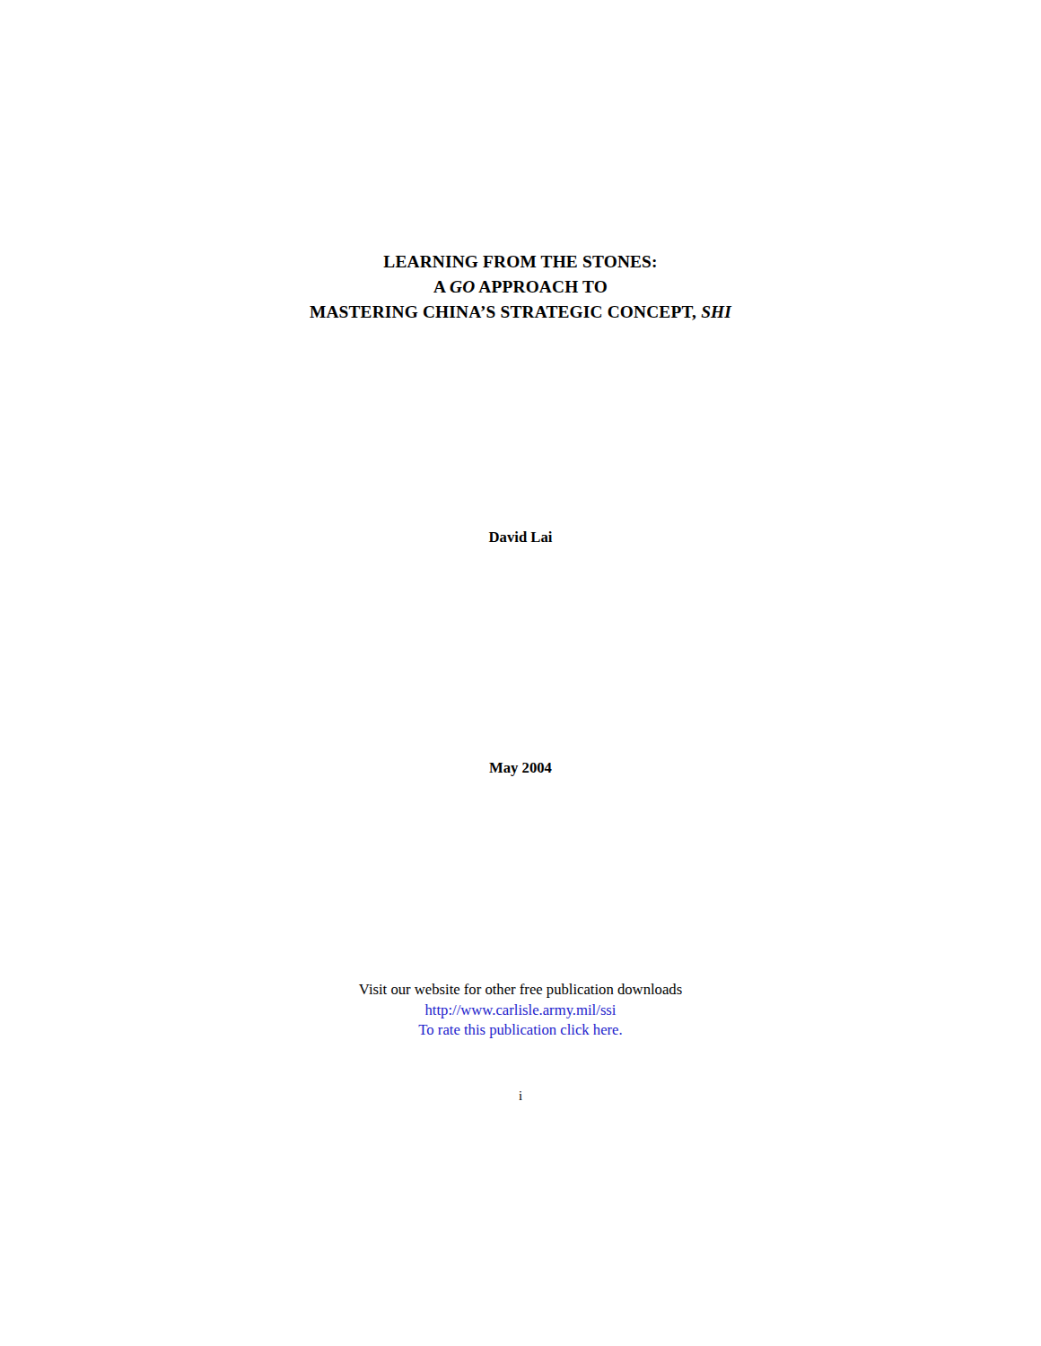LEARNING FROM THE STONES:
A GO APPROACH TO
MASTERING CHINA’S STRATEGIC CONCEPT, SHI
David Lai
May 2004
Visit our website for other free publication downloads
http://www.carlisle.army.mil/ssi
To rate this publication click here.
i